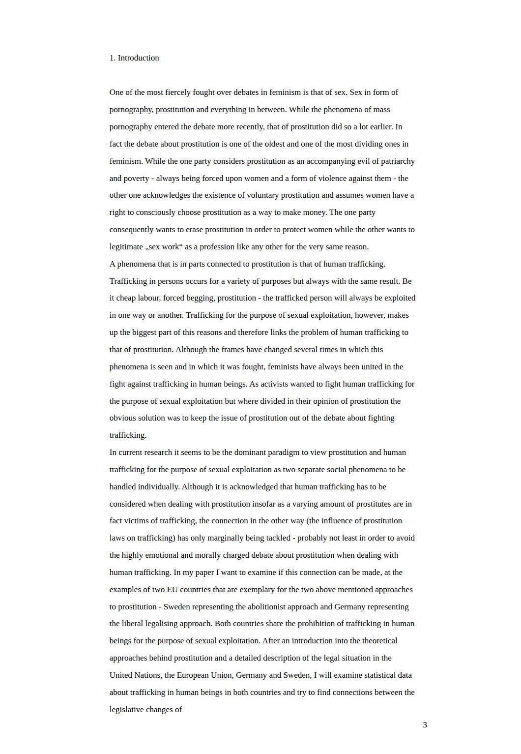1. Introduction
One of the most fiercely fought over debates in feminism is that of sex. Sex in form of pornography, prostitution and everything in between. While the phenomena of mass pornography entered the debate more recently, that of prostitution did so a lot earlier. In fact the debate about prostitution is one of the oldest and one of the most dividing ones in feminism. While the one party considers prostitution as an accompanying evil of patriarchy and poverty - always being forced upon women and a form of violence against them - the other one acknowledges the existence of voluntary prostitution and assumes women have a right to consciously choose prostitution as a way to make money. The one party consequently wants to erase prostitution in order to protect women while the other wants to legitimate „sex work“ as a profession like any other for the very same reason.
A phenomena that is in parts connected to prostitution is that of human trafficking. Trafficking in persons occurs for a variety of purposes but always with the same result. Be it cheap labour, forced begging, prostitution - the trafficked person will always be exploited in one way or another. Trafficking for the purpose of sexual exploitation, however, makes up the biggest part of this reasons and therefore links the problem of human trafficking to that of prostitution. Although the frames have changed several times in which this phenomena is seen and in which it was fought, feminists have always been united in the fight against trafficking in human beings. As activists wanted to fight human trafficking for the purpose of sexual exploitation but where divided in their opinion of prostitution the obvious solution was to keep the issue of prostitution out of the debate about fighting trafficking.
In current research it seems to be the dominant paradigm to view prostitution and human trafficking for the purpose of sexual exploitation as two separate social phenomena to be handled individually. Although it is acknowledged that human trafficking has to be considered when dealing with prostitution insofar as a varying amount of prostitutes are in fact victims of trafficking, the connection in the other way (the influence of prostitution laws on trafficking) has only marginally being tackled - probably not least in order to avoid the highly emotional and morally charged debate about prostitution when dealing with human trafficking. In my paper I want to examine if this connection can be made, at the examples of two EU countries that are exemplary for the two above mentioned approaches to prostitution - Sweden representing the abolitionist approach and Germany representing the liberal legalising approach. Both countries share the prohibition of trafficking in human beings for the purpose of sexual exploitation. After an introduction into the theoretical approaches behind prostitution and a detailed description of the legal situation in the United Nations, the European Union, Germany and Sweden, I will examine statistical data about trafficking in human beings in both countries and try to find connections between the legislative changes of
3